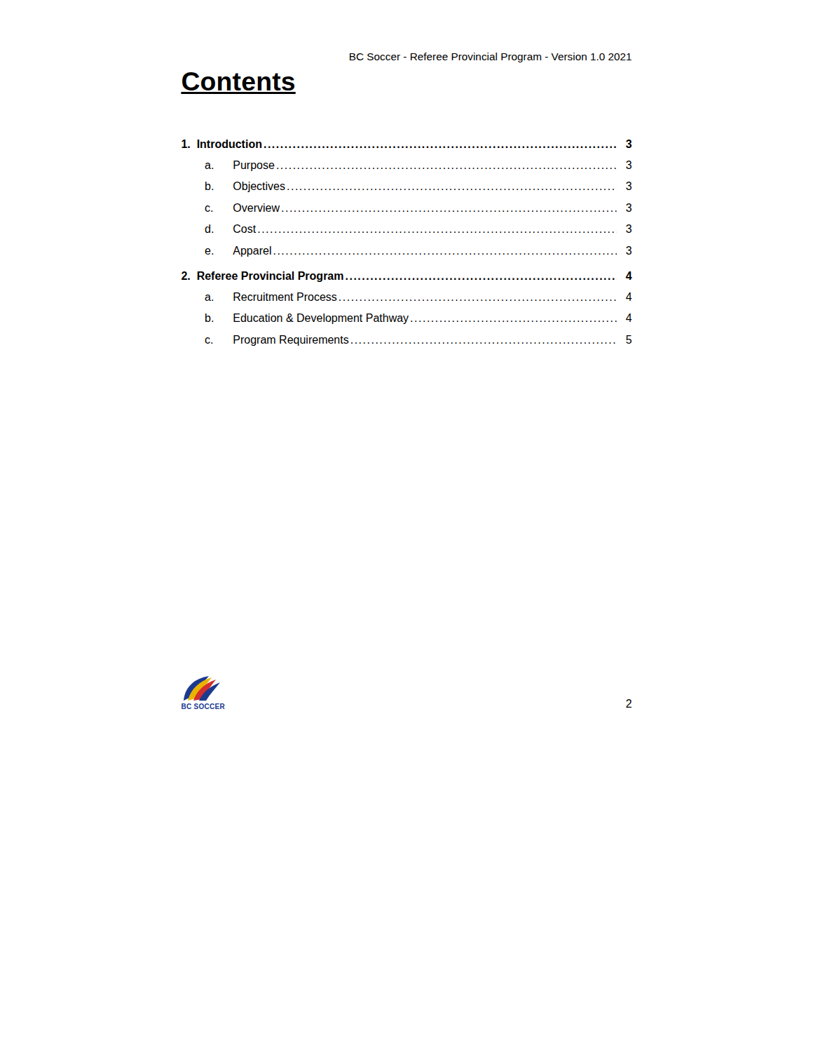BC Soccer - Referee Provincial Program - Version 1.0 2021
Contents
1. Introduction .................................................................................................................................. 3
a. Purpose ......................................................................................................................... 3
b. Objectives .................................................................................................................... 3
c. Overview ....................................................................................................................... 3
d. Cost ................................................................................................................................ 3
e. Apparel ......................................................................................................................... 3
2. Referee Provincial Program ................................................................................................. 4
a. Recruitment Process ..................................................................................................... 4
b. Education & Development Pathway ................................................................................. 4
c. Program Requirements ................................................................................................. 5
BC SOCCER
2